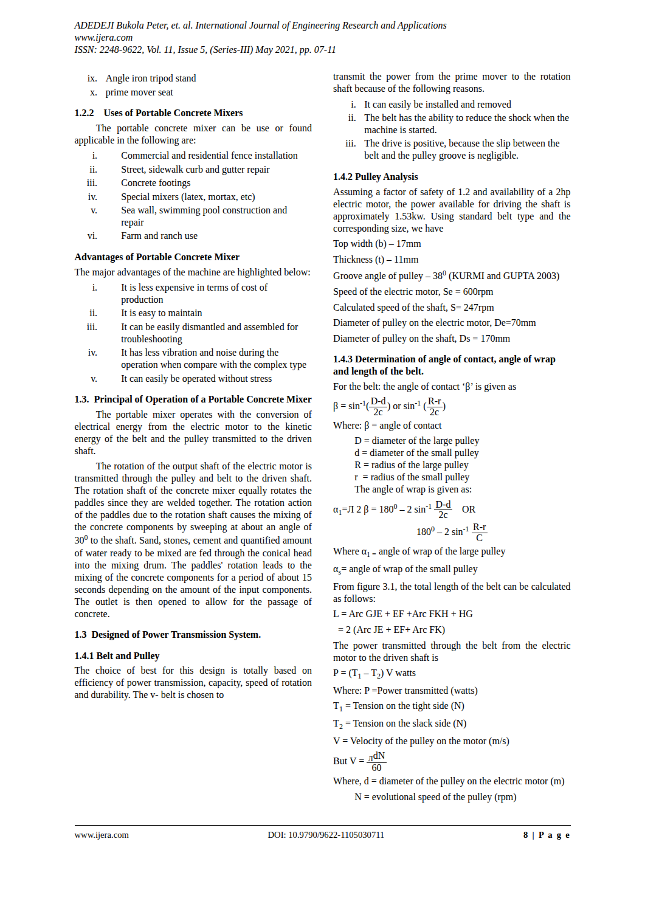ADEDEJI Bukola Peter, et. al. International Journal of Engineering Research and Applications
www.ijera.com
ISSN: 2248-9622, Vol. 11, Issue 5, (Series-III) May 2021, pp. 07-11
Angle iron tripod stand
prime mover seat
1.2.2 Uses of Portable Concrete Mixers
The portable concrete mixer can be use or found applicable in the following are:
Commercial and residential fence installation
Street, sidewalk curb and gutter repair
Concrete footings
Special mixers (latex, mortax, etc)
Sea wall, swimming pool construction and repair
Farm and ranch use
Advantages of Portable Concrete Mixer
The major advantages of the machine are highlighted below:
It is less expensive in terms of cost of production
It is easy to maintain
It can be easily dismantled and assembled for troubleshooting
It has less vibration and noise during the operation when compare with the complex type
It can easily be operated without stress
1.3. Principal of Operation of a Portable Concrete Mixer
The portable mixer operates with the conversion of electrical energy from the electric motor to the kinetic energy of the belt and the pulley transmitted to the driven shaft.
The rotation of the output shaft of the electric motor is transmitted through the pulley and belt to the driven shaft. The rotation shaft of the concrete mixer equally rotates the paddles since they are welded together. The rotation action of the paddles due to the rotation shaft causes the mixing of the concrete components by sweeping at about an angle of 300 to the shaft. Sand, stones, cement and quantified amount of water ready to be mixed are fed through the conical head into the mixing drum. The paddles' rotation leads to the mixing of the concrete components for a period of about 15 seconds depending on the amount of the input components. The outlet is then opened to allow for the passage of concrete.
1.3 Designed of Power Transmission System.
1.4.1 Belt and Pulley
The choice of best for this design is totally based on efficiency of power transmission, capacity, speed of rotation and durability. The v- belt is chosen to
transmit the power from the prime mover to the rotation shaft because of the following reasons.
It can easily be installed and removed
The belt has the ability to reduce the shock when the machine is started.
The drive is positive, because the slip between the belt and the pulley groove is negligible.
1.4.2 Pulley Analysis
Assuming a factor of safety of 1.2 and availability of a 2hp electric motor, the power available for driving the shaft is approximately 1.53kw. Using standard belt type and the corresponding size, we have
Top width (b) – 17mm
Thickness (t) – 11mm
Groove angle of pulley – 380 (KURMI and GUPTA 2003)
Speed of the electric motor, Se = 600rpm
Calculated speed of the shaft, S= 247rpm
Diameter of pulley on the electric motor, De=70mm
Diameter of pulley on the shaft, Ds = 170mm
1.4.3 Determination of angle of contact, angle of wrap and length of the belt.
For the belt: the angle of contact ‘β’ is given as
β = sin-1(D-d 2c) or sin-1 (R-r 2c)
Where: β = angle of contact
D = diameter of the large pulley
d = diameter of the small pulley
R = radius of the large pulley
r = radius of the small pulley
The angle of wrap is given as:
α1=Л 2 β = 1800 – 2 sin-1 D-d 2c OR
1800 – 2 sin-1 R-r C
Where α1 = angle of wrap of the large pulley
αs= angle of wrap of the small pulley
From figure 3.1, the total length of the belt can be calculated as follows:
L = Arc GJE + EF +Arc FKH + HG
= 2 (Arc JE + EF+ Arc FK)
The power transmitted through the belt from the electric motor to the driven shaft is
P = (T1 – T2) V watts
Where: P =Power transmitted (watts)
T1 = Tension on the tight side (N)
T2 = Tension on the slack side (N)
V = Velocity of the pulley on the motor (m/s)
But V = ЛdN 60
Where, d = diameter of the pulley on the electric motor (m)
N = evolutional speed of the pulley (rpm)
www.ijera.com DOI: 10.9790/9622-1105030711 8 | P a g e